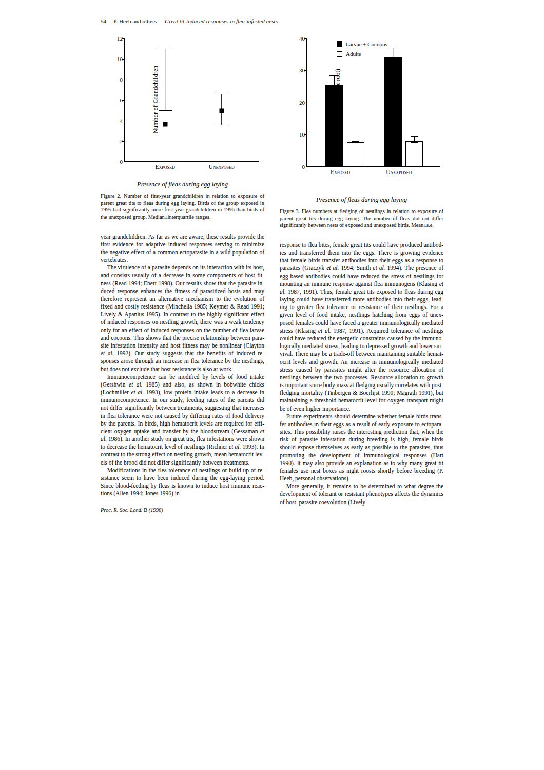54 P. Heeb and others Great tit-induced responses in flea-infested nests
Number of Grandchildren
0
2
4
6
8
10
12
Exposed
Unexposed
Presence of fleas during egg laying
Figure 2. Number of first-year grandchildren in relation to exposure of parent great tits to fleas during egg laying. Birds of the group exposed in 1995 had significantly more first-year grandchildren in 1996 than birds of the unexposed group. Median±interquartile ranges.
year grandchildren. As far as we are aware, these results provide the first evidence for adaptive induced responses serving to minimize the negative effect of a common ectoparasite in a wild population of vertebrates.
The virulence of a parasite depends on its interaction with its host, and consists usually of a decrease in some components of host fitness (Read 1994; Ebert 1998). Our results show that the parasite-induced response enhances the fitness of parasitized hosts and may therefore represent an alternative mechanism to the evolution of fixed and costly resistance (Minchella 1985; Keymer & Read 1991; Lively & Apanius 1995). In contrast to the highly significant effect of induced responses on nestling growth, there was a weak tendency only for an effect of induced responses on the number of flea larvae and cocoons. This shows that the precise relationship between parasite infestation intensity and host fitness may be nonlinear (Clayton et al. 1992). Our study suggests that the benefits of induced responses arose through an increase in flea tolerance by the nestlings, but does not exclude that host resistance is also at work.
Immunocompetence can be modified by levels of food intake (Gershwin et al. 1985) and also, as shown in bobwhite chicks (Lochmiller et al. 1993), low protein intake leads to a decrease in immunocompetence. In our study, feeding rates of the parents did not differ significantly between treatments, suggesting that increases in flea tolerance were not caused by differing rates of food delivery by the parents. In birds, high hematocrit levels are required for efficient oxygen uptake and transfer by the bloodstream (Gessaman et al. 1986). In another study on great tits, flea infestations were shown to decrease the hematocrit level of nestlings (Richner et al. 1993). In contrast to the strong effect on nestling growth, mean hematocrit levels of the brood did not differ significantly between treatments.
Modifications in the flea tolerance of nestlings or build-up of resistance seem to have been induced during the egg-laying period. Since blood-feeding by fleas is known to induce host immune reactions (Allen 1994; Jones 1996) in
Proc. R. Soc. Lond. B (1998)
Flea numbers (square root)
0
10
20
30
40
Larvae + Cocoons
Adults
Exposed
Unexposed
Presence of fleas during egg laying
Figure 3. Flea numbers at fledging of nestlings in relation to exposure of parent great tits during egg laying. The number of fleas did not differ significantly between nests of exposed and unexposed birds. Mean±s.e.
response to flea bites, female great tits could have produced antibodies and transferred them into the eggs. There is growing evidence that female birds transfer antibodies into their eggs as a response to parasites (Graczyk et al. 1994; Smith et al. 1994). The presence of egg-based antibodies could have reduced the stress of nestlings for mounting an immune response against flea immunogens (Klasing et al. 1987, 1991). Thus, female great tits exposed to fleas during egg laying could have transferred more antibodies into their eggs, leading to greater flea tolerance or resistance of their nestlings. For a given level of food intake, nestlings hatching from eggs of unexposed females could have faced a greater immunologically mediated stress (Klasing et al. 1987, 1991). Acquired tolerance of nestlings could have reduced the energetic constraints caused by the immunologically mediated stress, leading to depressed growth and lower survival. There may be a trade-off between maintaining suitable hematocrit levels and growth. An increase in immunologically mediated stress caused by parasites might alter the resource allocation of nestlings between the two processes. Resource allocation to growth is important since body mass at fledging usually correlates with post-fledging mortality (Tinbergen & Boerlijst 1990; Magrath 1991), but maintaining a threshold hematocrit level for oxygen transport might be of even higher importance.
Future experiments should determine whether female birds transfer antibodies in their eggs as a result of early exposure to ectoparasites. This possibility raises the interesting prediction that, when the risk of parasite infestation during breeding is high, female birds should expose themselves as early as possible to the parasites, thus promoting the development of immunological responses (Hart 1990). It may also provide an explanation as to why many great tit females use nest boxes as night roosts shortly before breeding (P. Heeb, personal observations).
More generally, it remains to be determined to what degree the development of tolerant or resistant phenotypes affects the dynamics of host–parasite coevolution (Lively